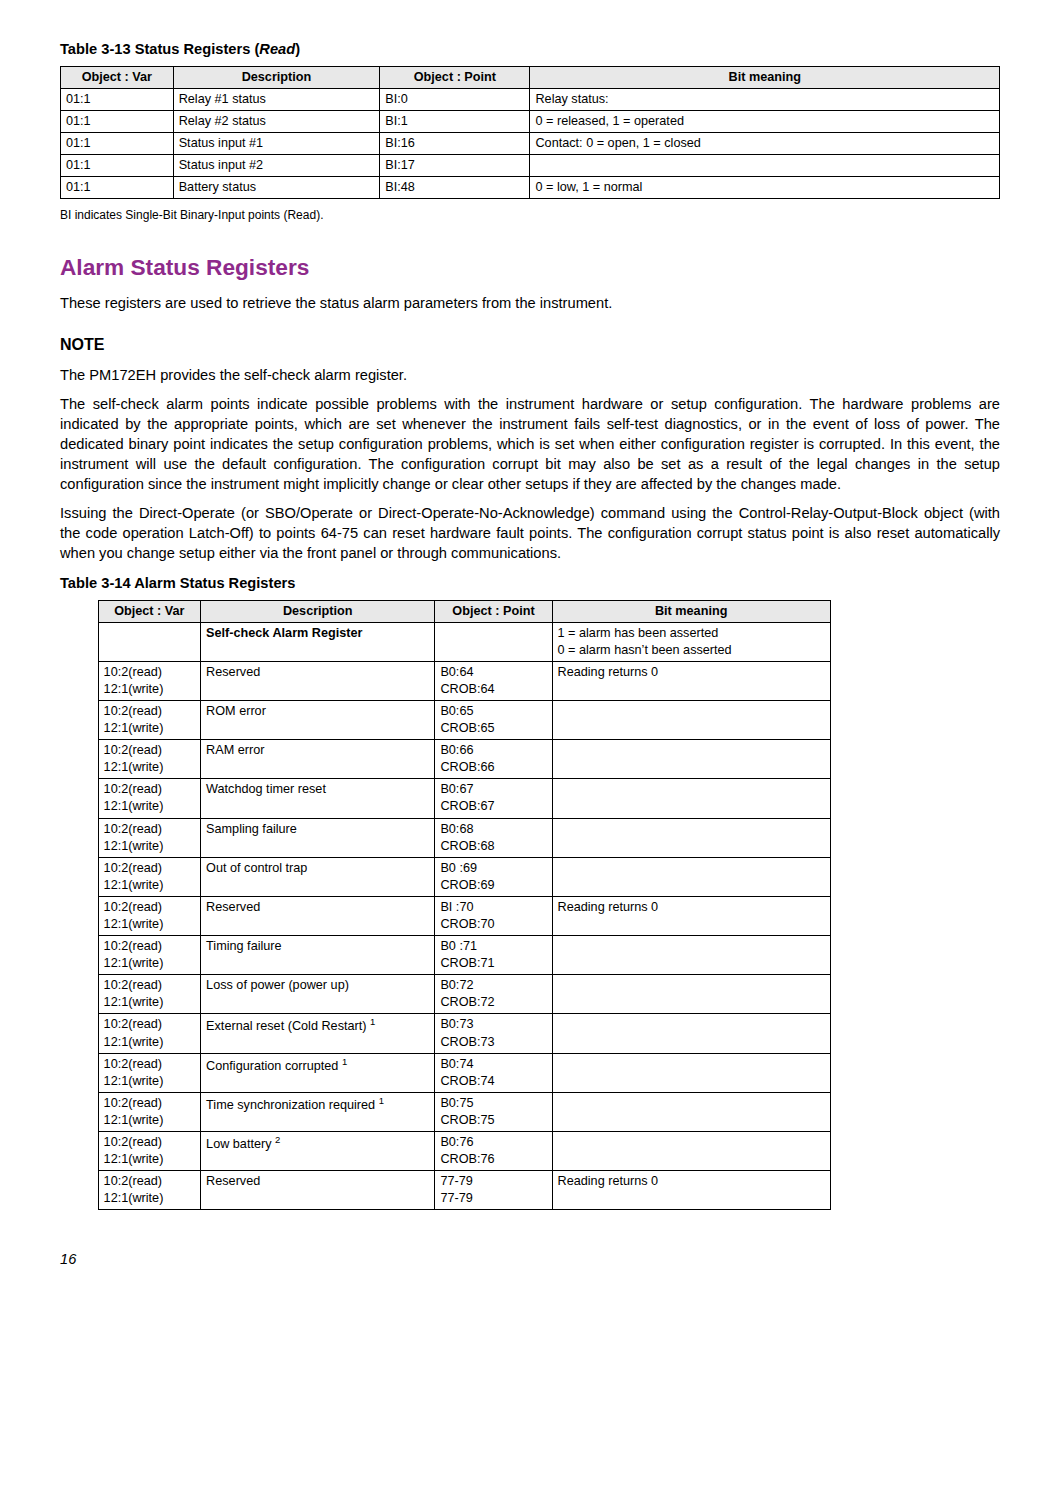Table 3-13 Status Registers (Read)
| Object : Var | Description | Object : Point | Bit meaning |
| --- | --- | --- | --- |
| 01:1 | Relay #1 status | BI:0 | Relay status: |
| 01:1 | Relay #2 status | BI:1 | 0 = released, 1 = operated |
| 01:1 | Status input #1 | BI:16 | Contact: 0 = open, 1 = closed |
| 01:1 | Status input #2 | BI:17 | |
| 01:1 | Battery status | BI:48 | 0 = low, 1 = normal |
BI indicates Single-Bit Binary-Input points (Read).
Alarm Status Registers
These registers are used to retrieve the status alarm parameters from the instrument.
NOTE
The PM172EH provides the self-check alarm register.
The self-check alarm points indicate possible problems with the instrument hardware or setup configuration. The hardware problems are indicated by the appropriate points, which are set whenever the instrument fails self-test diagnostics, or in the event of loss of power. The dedicated binary point indicates the setup configuration problems, which is set when either configuration register is corrupted. In this event, the instrument will use the default configuration. The configuration corrupt bit may also be set as a result of the legal changes in the setup configuration since the instrument might implicitly change or clear other setups if they are affected by the changes made.
Issuing the Direct-Operate (or SBO/Operate or Direct-Operate-No-Acknowledge) command using the Control-Relay-Output-Block object (with the code operation Latch-Off) to points 64-75 can reset hardware fault points. The configuration corrupt status point is also reset automatically when you change setup either via the front panel or through communications.
Table 3-14 Alarm Status Registers
| Object : Var | Description | Object : Point | Bit meaning |
| --- | --- | --- | --- |
| | Self-check Alarm Register | | 1 = alarm has been asserted 0 = alarm hasn’t been asserted |
| 10:2(read) 12:1(write) | Reserved | B0:64 CROB:64 | Reading returns 0 |
| 10:2(read) 12:1(write) | ROM error | B0:65 CROB:65 | |
| 10:2(read) 12:1(write) | RAM error | B0:66 CROB:66 | |
| 10:2(read) 12:1(write) | Watchdog timer reset | B0:67 CROB:67 | |
| 10:2(read) 12:1(write) | Sampling failure | B0:68 CROB:68 | |
| 10:2(read) 12:1(write) | Out of control trap | B0 :69 CROB:69 | |
| 10:2(read) 12:1(write) | Reserved | BI :70 CROB:70 | Reading returns 0 |
| 10:2(read) 12:1(write) | Timing failure | B0 :71 CROB:71 | |
| 10:2(read) 12:1(write) | Loss of power (power up) | B0:72 CROB:72 | |
| 10:2(read) 12:1(write) | External reset (Cold Restart) 1 | B0:73 CROB:73 | |
| 10:2(read) 12:1(write) | Configuration corrupted 1 | B0:74 CROB:74 | |
| 10:2(read) 12:1(write) | Time synchronization required 1 | B0:75 CROB:75 | |
| 10:2(read) 12:1(write) | Low battery 2 | B0:76 CROB:76 | |
| 10:2(read) 12:1(write) | Reserved | 77-79 77-79 | Reading returns 0 |
16